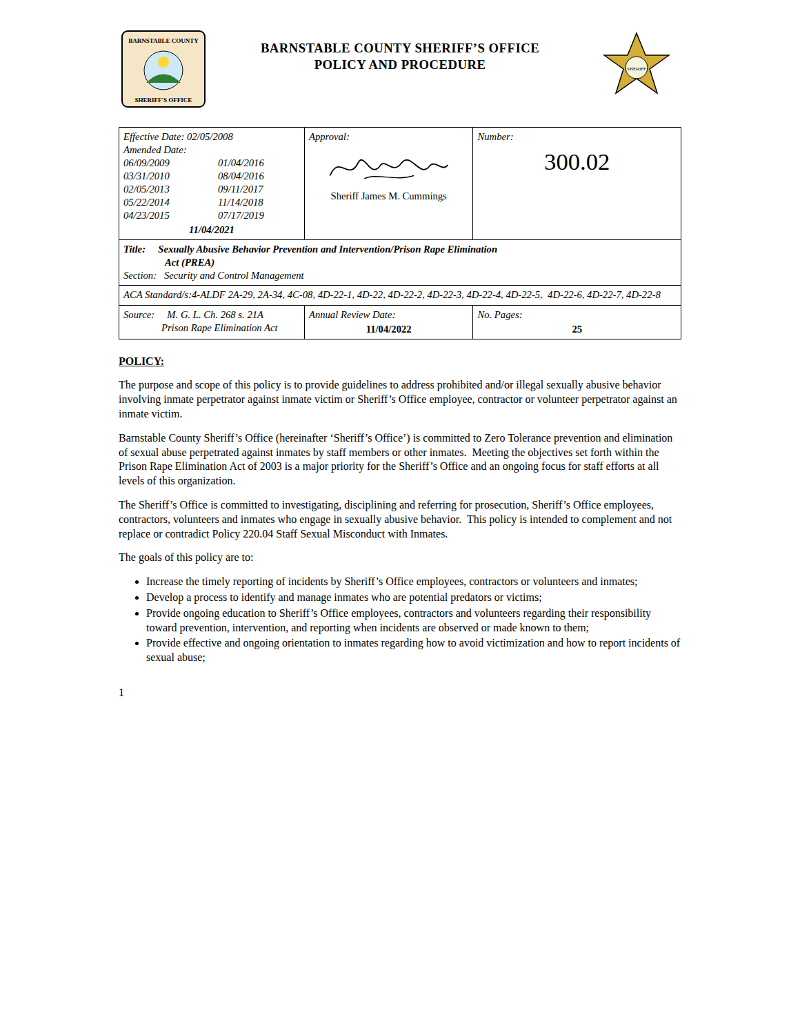BARNSTABLE COUNTY SHERIFF’S OFFICE
POLICY AND PROCEDURE
| Effective Date: 02/05/2008 Amended Date: 06/09/2009 01/04/2016 03/31/2010 08/04/2016 02/05/2013 09/11/2017 05/22/2014 11/14/2018 04/23/2015 07/17/2019 11/04/2021 | Approval: Sheriff James M. Cummings | Number: 300.02 |
| Title: Sexually Abusive Behavior Prevention and Intervention/Prison Rape Elimination Act (PREA) Section: Security and Control Management |
| ACA Standard/s:4-ALDF 2A-29, 2A-34, 4C-08, 4D-22-1, 4D-22, 4D-22-2, 4D-22-3, 4D-22-4, 4D-22-5, 4D-22-6, 4D-22-7, 4D-22-8 |
| Source: M. G. L. Ch. 268 s. 21A Prison Rape Elimination Act | Annual Review Date: 11/04/2022 | No. Pages: 25 |
POLICY:
The purpose and scope of this policy is to provide guidelines to address prohibited and/or illegal sexually abusive behavior involving inmate perpetrator against inmate victim or Sheriff’s Office employee, contractor or volunteer perpetrator against an inmate victim.
Barnstable County Sheriff’s Office (hereinafter ‘Sheriff’s Office’) is committed to Zero Tolerance prevention and elimination of sexual abuse perpetrated against inmates by staff members or other inmates. Meeting the objectives set forth within the Prison Rape Elimination Act of 2003 is a major priority for the Sheriff’s Office and an ongoing focus for staff efforts at all levels of this organization.
The Sheriff’s Office is committed to investigating, disciplining and referring for prosecution, Sheriff’s Office employees, contractors, volunteers and inmates who engage in sexually abusive behavior. This policy is intended to complement and not replace or contradict Policy 220.04 Staff Sexual Misconduct with Inmates.
The goals of this policy are to:
Increase the timely reporting of incidents by Sheriff’s Office employees, contractors or volunteers and inmates;
Develop a process to identify and manage inmates who are potential predators or victims;
Provide ongoing education to Sheriff’s Office employees, contractors and volunteers regarding their responsibility toward prevention, intervention, and reporting when incidents are observed or made known to them;
Provide effective and ongoing orientation to inmates regarding how to avoid victimization and how to report incidents of sexual abuse;
1